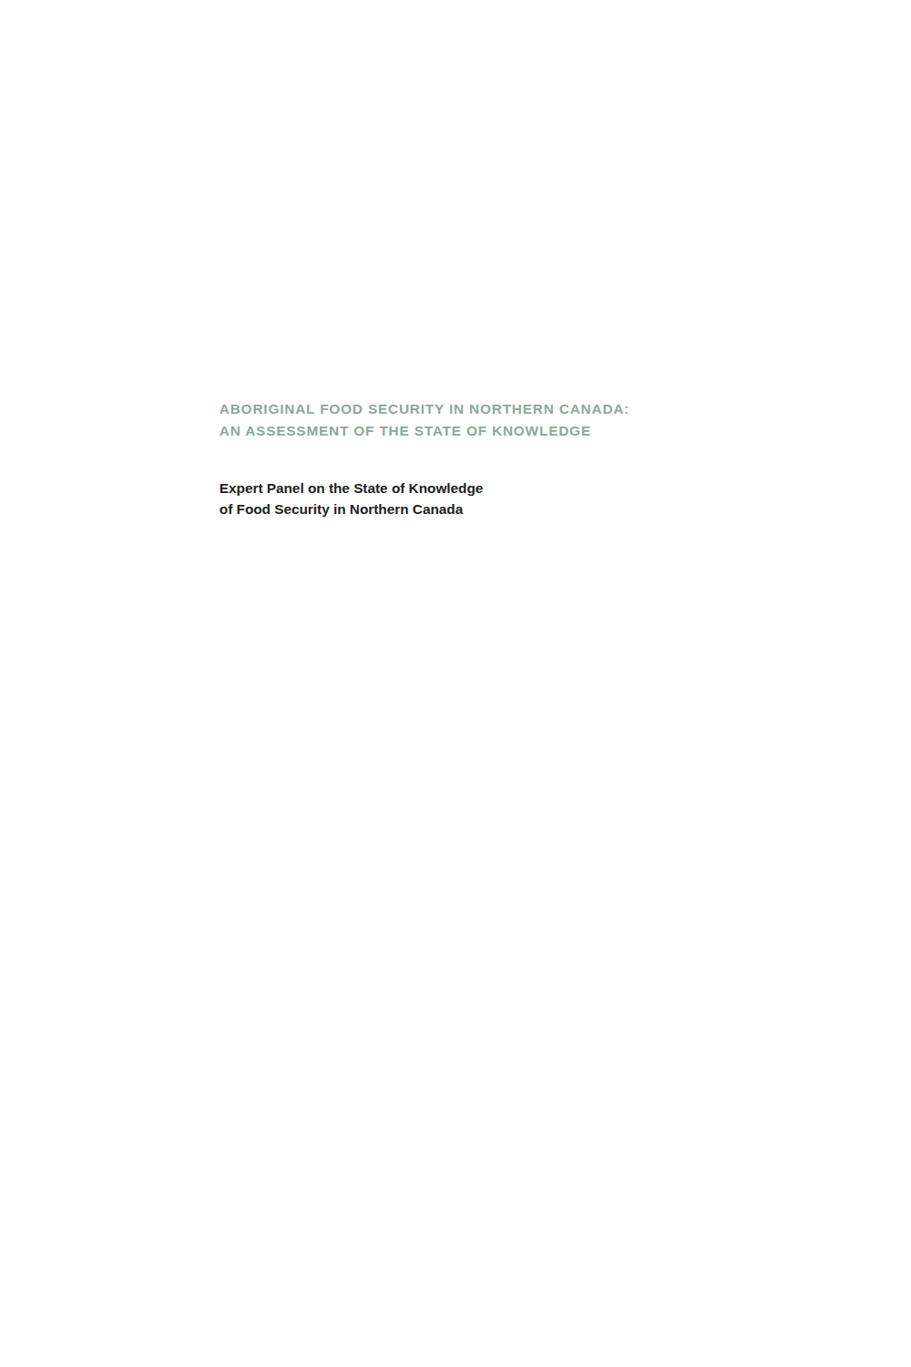Aboriginal Food Security in Northern Canada:
An Assessment of the State of Knowledge
Expert Panel on the State of Knowledge
of Food Security in Northern Canada